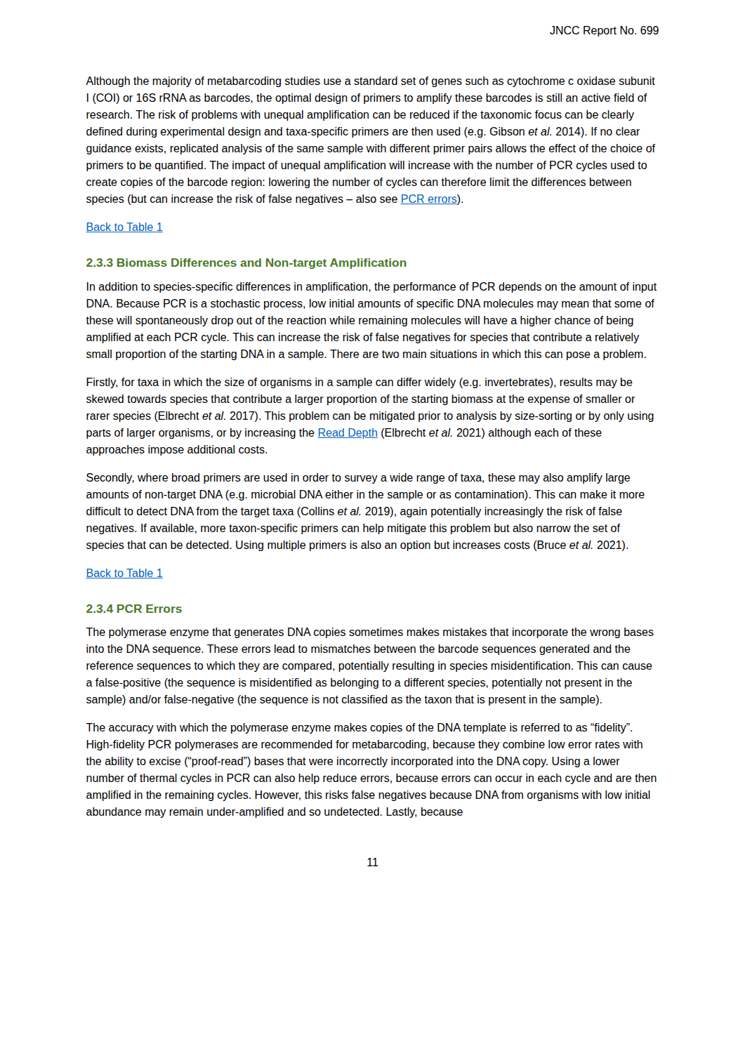JNCC Report No. 699
Although the majority of metabarcoding studies use a standard set of genes such as cytochrome c oxidase subunit I (COI) or 16S rRNA as barcodes, the optimal design of primers to amplify these barcodes is still an active field of research. The risk of problems with unequal amplification can be reduced if the taxonomic focus can be clearly defined during experimental design and taxa-specific primers are then used (e.g. Gibson et al. 2014). If no clear guidance exists, replicated analysis of the same sample with different primer pairs allows the effect of the choice of primers to be quantified. The impact of unequal amplification will increase with the number of PCR cycles used to create copies of the barcode region: lowering the number of cycles can therefore limit the differences between species (but can increase the risk of false negatives – also see PCR errors).
Back to Table 1
2.3.3 Biomass Differences and Non-target Amplification
In addition to species-specific differences in amplification, the performance of PCR depends on the amount of input DNA. Because PCR is a stochastic process, low initial amounts of specific DNA molecules may mean that some of these will spontaneously drop out of the reaction while remaining molecules will have a higher chance of being amplified at each PCR cycle. This can increase the risk of false negatives for species that contribute a relatively small proportion of the starting DNA in a sample. There are two main situations in which this can pose a problem.
Firstly, for taxa in which the size of organisms in a sample can differ widely (e.g. invertebrates), results may be skewed towards species that contribute a larger proportion of the starting biomass at the expense of smaller or rarer species (Elbrecht et al. 2017). This problem can be mitigated prior to analysis by size-sorting or by only using parts of larger organisms, or by increasing the Read Depth (Elbrecht et al. 2021) although each of these approaches impose additional costs.
Secondly, where broad primers are used in order to survey a wide range of taxa, these may also amplify large amounts of non-target DNA (e.g. microbial DNA either in the sample or as contamination). This can make it more difficult to detect DNA from the target taxa (Collins et al. 2019), again potentially increasingly the risk of false negatives. If available, more taxon-specific primers can help mitigate this problem but also narrow the set of species that can be detected. Using multiple primers is also an option but increases costs (Bruce et al. 2021).
Back to Table 1
2.3.4 PCR Errors
The polymerase enzyme that generates DNA copies sometimes makes mistakes that incorporate the wrong bases into the DNA sequence. These errors lead to mismatches between the barcode sequences generated and the reference sequences to which they are compared, potentially resulting in species misidentification. This can cause a false-positive (the sequence is misidentified as belonging to a different species, potentially not present in the sample) and/or false-negative (the sequence is not classified as the taxon that is present in the sample).
The accuracy with which the polymerase enzyme makes copies of the DNA template is referred to as “fidelity”. High-fidelity PCR polymerases are recommended for metabarcoding, because they combine low error rates with the ability to excise (“proof-read”) bases that were incorrectly incorporated into the DNA copy. Using a lower number of thermal cycles in PCR can also help reduce errors, because errors can occur in each cycle and are then amplified in the remaining cycles. However, this risks false negatives because DNA from organisms with low initial abundance may remain under-amplified and so undetected. Lastly, because
11